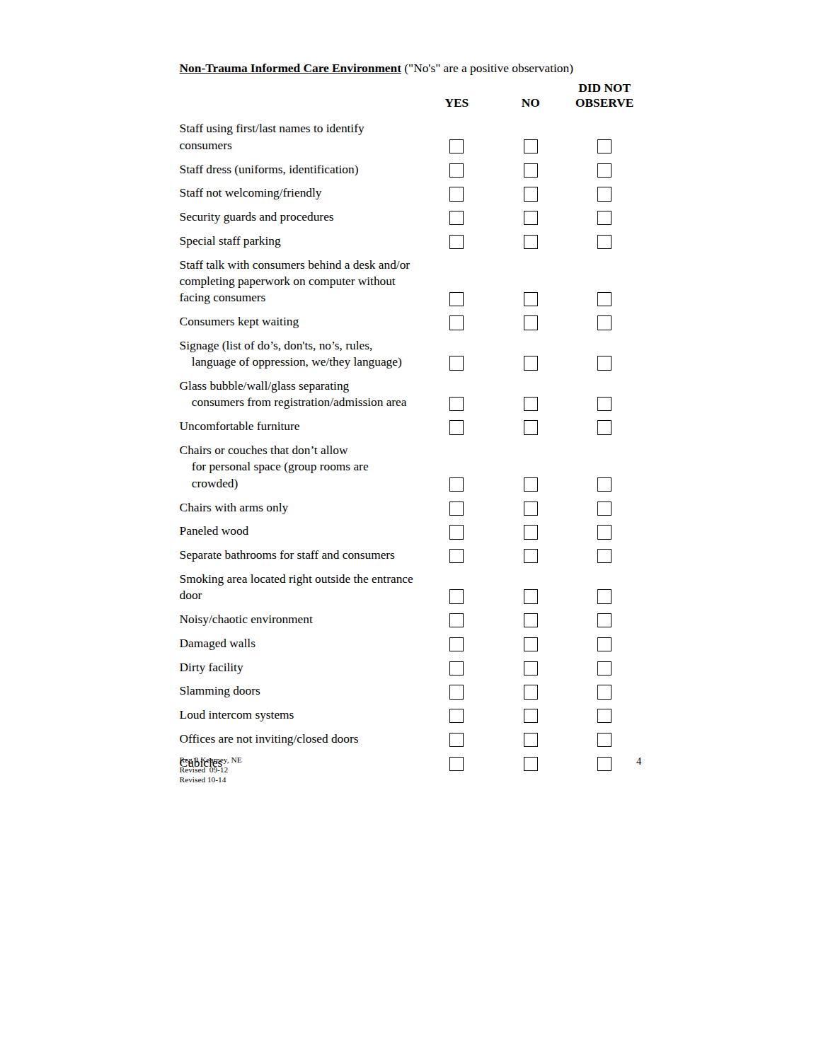Non-Trauma Informed Care Environment ("No's" are a positive observation)
| | YES | NO | DID NOT OBSERVE |
| --- | --- | --- | --- |
| Staff using first/last names to identify consumers | | | |
| Staff dress (uniforms, identification) | | | |
| Staff not welcoming/friendly | | | |
| Security guards and procedures | | | |
| Special staff parking | | | |
| Staff talk with consumers behind a desk and/or completing paperwork on computer without facing consumers | | | |
| Consumers kept waiting | | | |
| Signage (list of do’s, don'ts, no’s, rules, language of oppression, we/they language) | | | |
| Glass bubble/wall/glass separating consumers from registration/admission area | | | |
| Uncomfortable furniture | | | |
| Chairs or couches that don’t allow for personal space (group rooms are crowded) | | | |
| Chairs with arms only | | | |
| Paneled wood | | | |
| Separate bathrooms for staff and consumers | | | |
| Smoking area located right outside the entrance door | | | |
| Noisy/chaotic environment | | | |
| Damaged walls | | | |
| Dirty facility | | | |
| Slamming doors | | | |
| Loud intercom systems | | | |
| Offices are not inviting/closed doors | | | |
| Cubicles | | | |
Reg 3 Kearney, NE
Revised 09-12
Revised 10-14
4